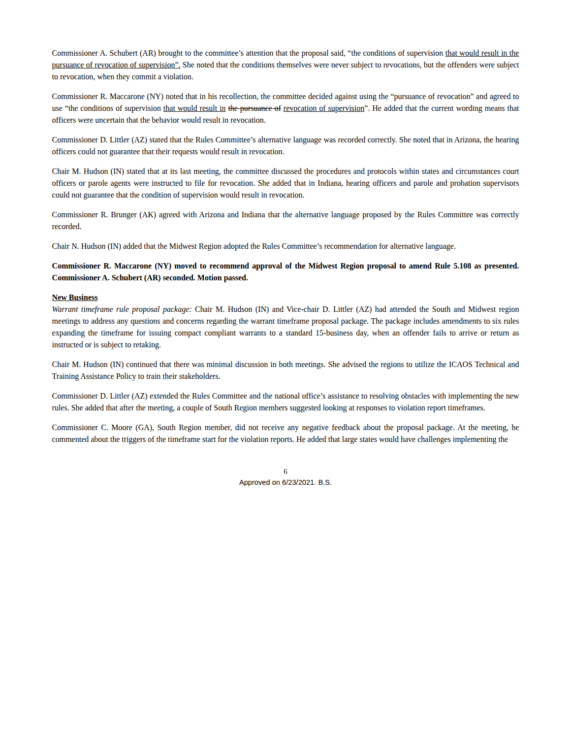Commissioner A. Schubert (AR) brought to the committee’s attention that the proposal said, “the conditions of supervision that would result in the pursuance of revocation of supervision”. She noted that the conditions themselves were never subject to revocations, but the offenders were subject to revocation, when they commit a violation.
Commissioner R. Maccarone (NY) noted that in his recollection, the committee decided against using the “pursuance of revocation” and agreed to use “the conditions of supervision that would result in the pursuance of revocation of supervision”. He added that the current wording means that officers were uncertain that the behavior would result in revocation.
Commissioner D. Littler (AZ) stated that the Rules Committee’s alternative language was recorded correctly. She noted that in Arizona, the hearing officers could not guarantee that their requests would result in revocation.
Chair M. Hudson (IN) stated that at its last meeting, the committee discussed the procedures and protocols within states and circumstances court officers or parole agents were instructed to file for revocation. She added that in Indiana, hearing officers and parole and probation supervisors could not guarantee that the condition of supervision would result in revocation.
Commissioner R. Brunger (AK) agreed with Arizona and Indiana that the alternative language proposed by the Rules Committee was correctly recorded.
Chair N. Hudson (IN) added that the Midwest Region adopted the Rules Committee’s recommendation for alternative language.
Commissioner R. Maccarone (NY) moved to recommend approval of the Midwest Region proposal to amend Rule 5.108 as presented. Commissioner A. Schubert (AR) seconded. Motion passed.
New Business
Warrant timeframe rule proposal package: Chair M. Hudson (IN) and Vice-chair D. Littler (AZ) had attended the South and Midwest region meetings to address any questions and concerns regarding the warrant timeframe proposal package. The package includes amendments to six rules expanding the timeframe for issuing compact compliant warrants to a standard 15-business day, when an offender fails to arrive or return as instructed or is subject to retaking.
Chair M. Hudson (IN) continued that there was minimal discussion in both meetings. She advised the regions to utilize the ICAOS Technical and Training Assistance Policy to train their stakeholders.
Commissioner D. Littler (AZ) extended the Rules Committee and the national office’s assistance to resolving obstacles with implementing the new rules. She added that after the meeting, a couple of South Region members suggested looking at responses to violation report timeframes.
Commissioner C. Moore (GA), South Region member, did not receive any negative feedback about the proposal package. At the meeting, he commented about the triggers of the timeframe start for the violation reports. He added that large states would have challenges implementing the
6
Approved on 6/23/2021. B.S.